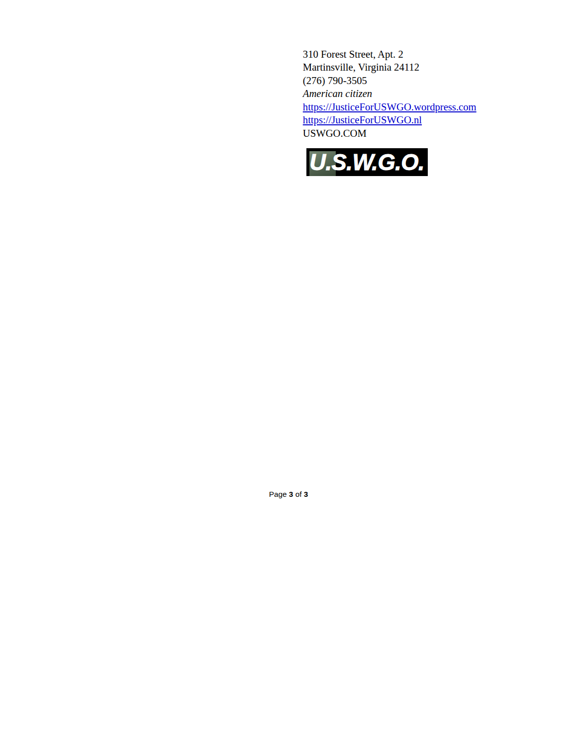310 Forest Street, Apt. 2
Martinsville, Virginia 24112
(276) 790-3505
American citizen
https://JusticeForUSWGO.wordpress.com
https://JusticeForUSWGO.nl
USWGO.COM
U.S.W.G.O.
Page 3 of 3